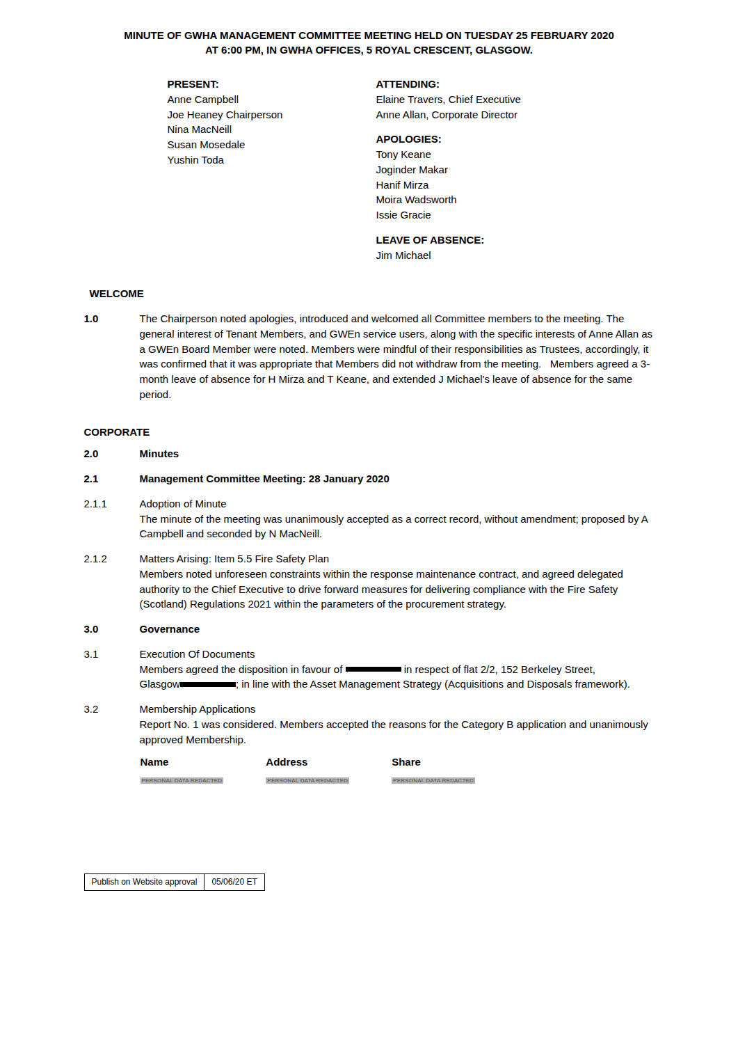MINUTE OF GWHA MANAGEMENT COMMITTEE MEETING HELD ON TUESDAY 25 FEBRUARY 2020
AT 6:00 PM, IN GWHA OFFICES, 5 ROYAL CRESCENT, GLASGOW.
PRESENT:
Anne Campbell
Joe Heaney Chairperson
Nina MacNeill
Susan Mosedale
Yushin Toda
ATTENDING:
Elaine Travers, Chief Executive
Anne Allan, Corporate Director
APOLOGIES:
Tony Keane
Joginder Makar
Hanif Mirza
Moira Wadsworth
Issie Gracie
LEAVE OF ABSENCE:
Jim Michael
WELCOME
1.0
The Chairperson noted apologies, introduced and welcomed all Committee members to the meeting. The general interest of Tenant Members, and GWEn service users, along with the specific interests of Anne Allan as a GWEn Board Member were noted. Members were mindful of their responsibilities as Trustees, accordingly, it was confirmed that it was appropriate that Members did not withdraw from the meeting. Members agreed a 3-month leave of absence for H Mirza and T Keane, and extended J Michael's leave of absence for the same period.
CORPORATE
2.0
Minutes
2.1
Management Committee Meeting: 28 January 2020
2.1.1
Adoption of Minute
The minute of the meeting was unanimously accepted as a correct record, without amendment; proposed by A Campbell and seconded by N MacNeill.
2.1.2
Matters Arising: Item 5.5 Fire Safety Plan
Members noted unforeseen constraints within the response maintenance contract, and agreed delegated authority to the Chief Executive to drive forward measures for delivering compliance with the Fire Safety (Scotland) Regulations 2021 within the parameters of the procurement strategy.
3.0
Governance
3.1
Execution Of Documents
Members agreed the disposition in favour of personal data redacted in respect of flat 2/2, 152 Berkeley Street, Glasgowpersonal data redacted; in line with the Asset Management Strategy (Acquisitions and Disposals framework).
3.2
Membership Applications
Report No. 1 was considered. Members accepted the reasons for the Category B application and unanimously approved Membership.
| Name | Address | Share |
| --- | --- | --- |
| PERSONAL DATA REDACTED | PERSONAL DATA REDACTED | PERSONAL DATA REDACTED |
Publish on Website approval 05/06/20 ET